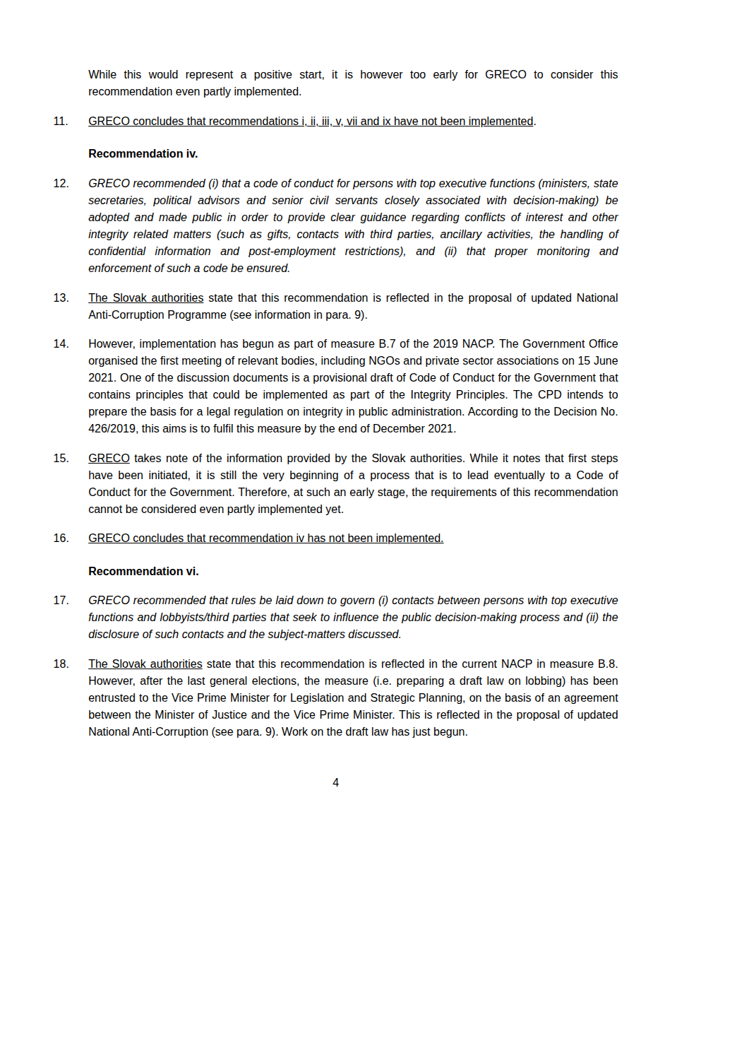While this would represent a positive start, it is however too early for GRECO to consider this recommendation even partly implemented.
11.
GRECO concludes that recommendations i, ii, iii, v, vii and ix have not been implemented.
Recommendation iv.
12.
GRECO recommended (i) that a code of conduct for persons with top executive functions (ministers, state secretaries, political advisors and senior civil servants closely associated with decision-making) be adopted and made public in order to provide clear guidance regarding conflicts of interest and other integrity related matters (such as gifts, contacts with third parties, ancillary activities, the handling of confidential information and post-employment restrictions), and (ii) that proper monitoring and enforcement of such a code be ensured.
13.
The Slovak authorities state that this recommendation is reflected in the proposal of updated National Anti-Corruption Programme (see information in para. 9).
14.
However, implementation has begun as part of measure B.7 of the 2019 NACP. The Government Office organised the first meeting of relevant bodies, including NGOs and private sector associations on 15 June 2021. One of the discussion documents is a provisional draft of Code of Conduct for the Government that contains principles that could be implemented as part of the Integrity Principles. The CPD intends to prepare the basis for a legal regulation on integrity in public administration. According to the Decision No. 426/2019, this aims is to fulfil this measure by the end of December 2021.
15.
GRECO takes note of the information provided by the Slovak authorities. While it notes that first steps have been initiated, it is still the very beginning of a process that is to lead eventually to a Code of Conduct for the Government. Therefore, at such an early stage, the requirements of this recommendation cannot be considered even partly implemented yet.
16.
GRECO concludes that recommendation iv has not been implemented.
Recommendation vi.
17.
GRECO recommended that rules be laid down to govern (i) contacts between persons with top executive functions and lobbyists/third parties that seek to influence the public decision-making process and (ii) the disclosure of such contacts and the subject-matters discussed.
18.
The Slovak authorities state that this recommendation is reflected in the current NACP in measure B.8. However, after the last general elections, the measure (i.e. preparing a draft law on lobbing) has been entrusted to the Vice Prime Minister for Legislation and Strategic Planning, on the basis of an agreement between the Minister of Justice and the Vice Prime Minister. This is reflected in the proposal of updated National Anti-Corruption (see para. 9). Work on the draft law has just begun.
4